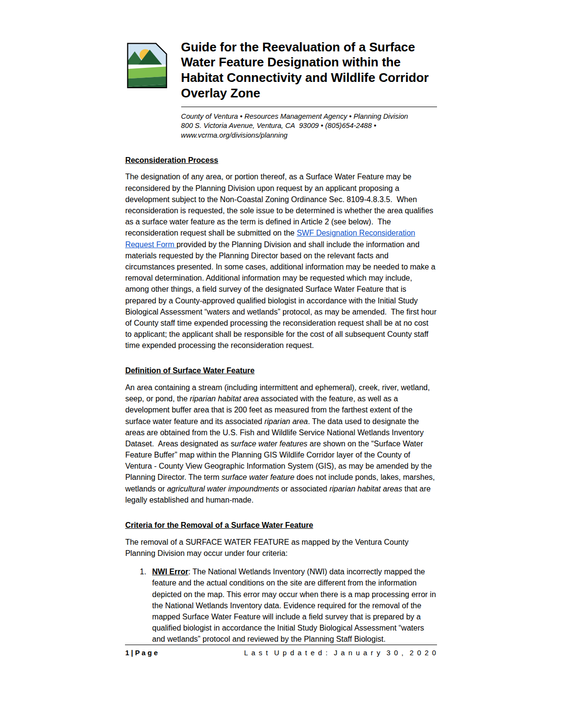Guide for the Reevaluation of a Surface Water Feature Designation within the Habitat Connectivity and Wildlife Corridor Overlay Zone
County of Ventura • Resources Management Agency • Planning Division
800 S. Victoria Avenue, Ventura, CA 93009 • (805)654-2488 • www.vcrma.org/divisions/planning
Reconsideration Process
The designation of any area, or portion thereof, as a Surface Water Feature may be reconsidered by the Planning Division upon request by an applicant proposing a development subject to the Non-Coastal Zoning Ordinance Sec. 8109-4.8.3.5. When reconsideration is requested, the sole issue to be determined is whether the area qualifies as a surface water feature as the term is defined in Article 2 (see below). The reconsideration request shall be submitted on the SWF Designation Reconsideration Request Form provided by the Planning Division and shall include the information and materials requested by the Planning Director based on the relevant facts and circumstances presented. In some cases, additional information may be needed to make a removal determination. Additional information may be requested which may include, among other things, a field survey of the designated Surface Water Feature that is prepared by a County-approved qualified biologist in accordance with the Initial Study Biological Assessment “waters and wetlands” protocol, as may be amended. The first hour of County staff time expended processing the reconsideration request shall be at no cost to applicant; the applicant shall be responsible for the cost of all subsequent County staff time expended processing the reconsideration request.
Definition of Surface Water Feature
An area containing a stream (including intermittent and ephemeral), creek, river, wetland, seep, or pond, the riparian habitat area associated with the feature, as well as a development buffer area that is 200 feet as measured from the farthest extent of the surface water feature and its associated riparian area. The data used to designate the areas are obtained from the U.S. Fish and Wildlife Service National Wetlands Inventory Dataset. Areas designated as surface water features are shown on the “Surface Water Feature Buffer” map within the Planning GIS Wildlife Corridor layer of the County of Ventura - County View Geographic Information System (GIS), as may be amended by the Planning Director. The term surface water feature does not include ponds, lakes, marshes, wetlands or agricultural water impoundments or associated riparian habitat areas that are legally established and human-made.
Criteria for the Removal of a Surface Water Feature
The removal of a SURFACE WATER FEATURE as mapped by the Ventura County Planning Division may occur under four criteria:
NWI Error: The National Wetlands Inventory (NWI) data incorrectly mapped the feature and the actual conditions on the site are different from the information depicted on the map. This error may occur when there is a map processing error in the National Wetlands Inventory data. Evidence required for the removal of the mapped Surface Water Feature will include a field survey that is prepared by a qualified biologist in accordance the Initial Study Biological Assessment “waters and wetlands” protocol and reviewed by the Planning Staff Biologist.
1 | P a g e
L a s t U p d a t e d : J a n u a r y 3 0 , 2 0 2 0